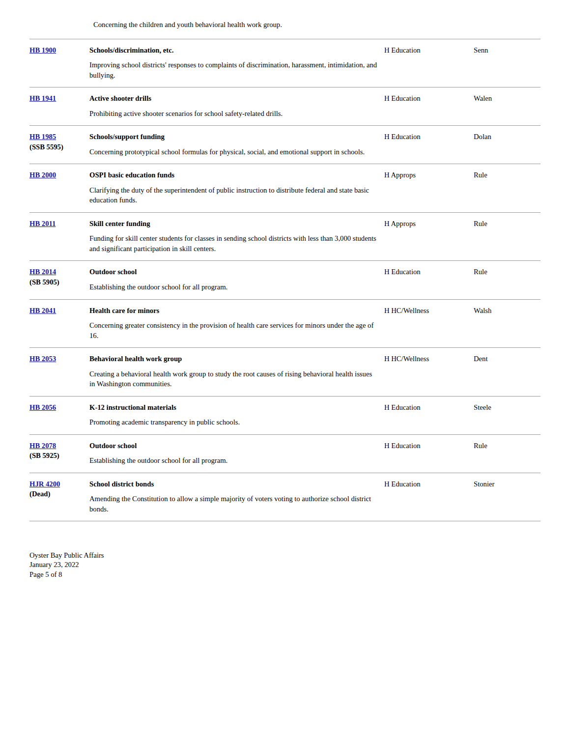Concerning the children and youth behavioral health work group.
| HB 1900 | Schools/discrimination, etc. Improving school districts' responses to complaints of discrimination, harassment, intimidation, and bullying. | H Education | Senn |
| HB 1941 | Active shooter drills Prohibiting active shooter scenarios for school safety-related drills. | H Education | Walen |
| HB 1985 (SSB 5595) | Schools/support funding Concerning prototypical school formulas for physical, social, and emotional support in schools. | H Education | Dolan |
| HB 2000 | OSPI basic education funds Clarifying the duty of the superintendent of public instruction to distribute federal and state basic education funds. | H Approps | Rule |
| HB 2011 | Skill center funding Funding for skill center students for classes in sending school districts with less than 3,000 students and significant participation in skill centers. | H Approps | Rule |
| HB 2014 (SB 5905) | Outdoor school Establishing the outdoor school for all program. | H Education | Rule |
| HB 2041 | Health care for minors Concerning greater consistency in the provision of health care services for minors under the age of 16. | H HC/Wellness | Walsh |
| HB 2053 | Behavioral health work group Creating a behavioral health work group to study the root causes of rising behavioral health issues in Washington communities. | H HC/Wellness | Dent |
| HB 2056 | K-12 instructional materials Promoting academic transparency in public schools. | H Education | Steele |
| HB 2078 (SB 5925) | Outdoor school Establishing the outdoor school for all program. | H Education | Rule |
| HJR 4200 (Dead) | School district bonds Amending the Constitution to allow a simple majority of voters voting to authorize school district bonds. | H Education | Stonier |
Oyster Bay Public Affairs
January 23, 2022
Page 5 of 8